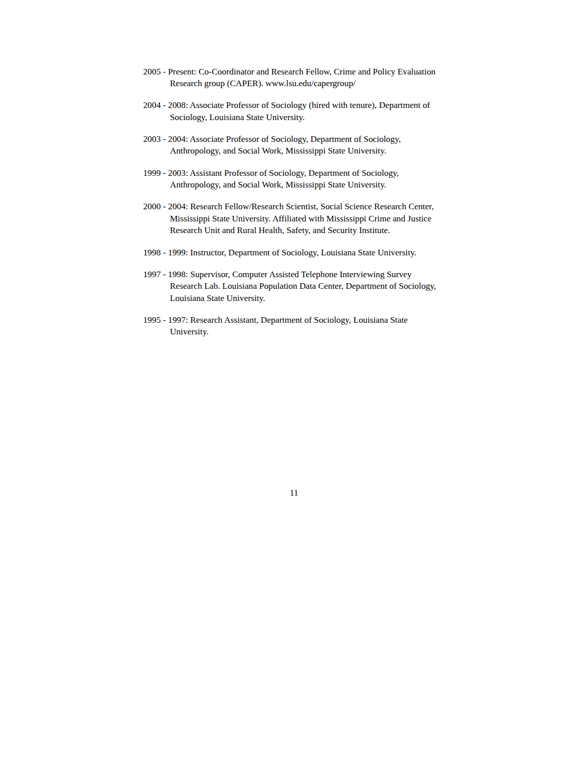2005 - Present: Co-Coordinator and Research Fellow, Crime and Policy Evaluation Research group (CAPER). www.lsu.edu/capergroup/
2004 - 2008: Associate Professor of Sociology (hired with tenure), Department of Sociology, Louisiana State University.
2003 - 2004: Associate Professor of Sociology, Department of Sociology, Anthropology, and Social Work, Mississippi State University.
1999 - 2003: Assistant Professor of Sociology, Department of Sociology, Anthropology, and Social Work, Mississippi State University.
2000 - 2004: Research Fellow/Research Scientist, Social Science Research Center, Mississippi State University. Affiliated with Mississippi Crime and Justice Research Unit and Rural Health, Safety, and Security Institute.
1998 - 1999: Instructor, Department of Sociology, Louisiana State University.
1997 - 1998: Supervisor, Computer Assisted Telephone Interviewing Survey Research Lab. Louisiana Population Data Center, Department of Sociology, Louisiana State University.
1995 - 1997: Research Assistant, Department of Sociology, Louisiana State University.
11